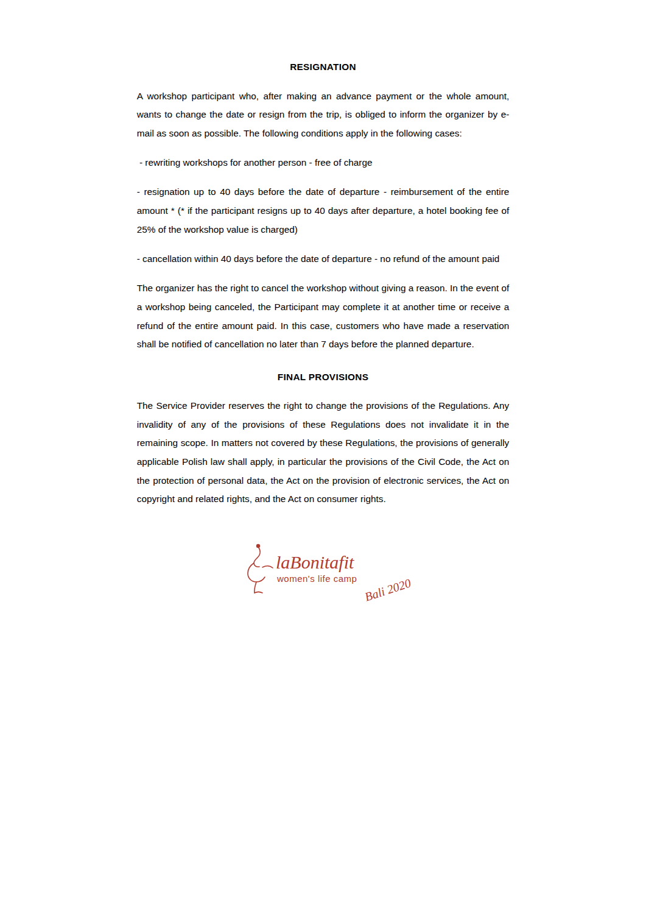RESIGNATION
A workshop participant who, after making an advance payment or the whole amount, wants to change the date or resign from the trip, is obliged to inform the organizer by e-mail as soon as possible. The following conditions apply in the following cases:
- rewriting workshops for another person - free of charge
- resignation up to 40 days before the date of departure - reimbursement of the entire amount * (* if the participant resigns up to 40 days after departure, a hotel booking fee of 25% of the workshop value is charged)
- cancellation within 40 days before the date of departure - no refund of the amount paid
The organizer has the right to cancel the workshop without giving a reason. In the event of a workshop being canceled, the Participant may complete it at another time or receive a refund of the entire amount paid. In this case, customers who have made a reservation shall be notified of cancellation no later than 7 days before the planned departure.
FINAL PROVISIONS
The Service Provider reserves the right to change the provisions of the Regulations. Any invalidity of any of the provisions of these Regulations does not invalidate it in the remaining scope. In matters not covered by these Regulations, the provisions of generally applicable Polish law shall apply, in particular the provisions of the Civil Code, the Act on the protection of personal data, the Act on the provision of electronic services, the Act on copyright and related rights, and the Act on consumer rights.
laBonitafit women's life camp Bali 2020